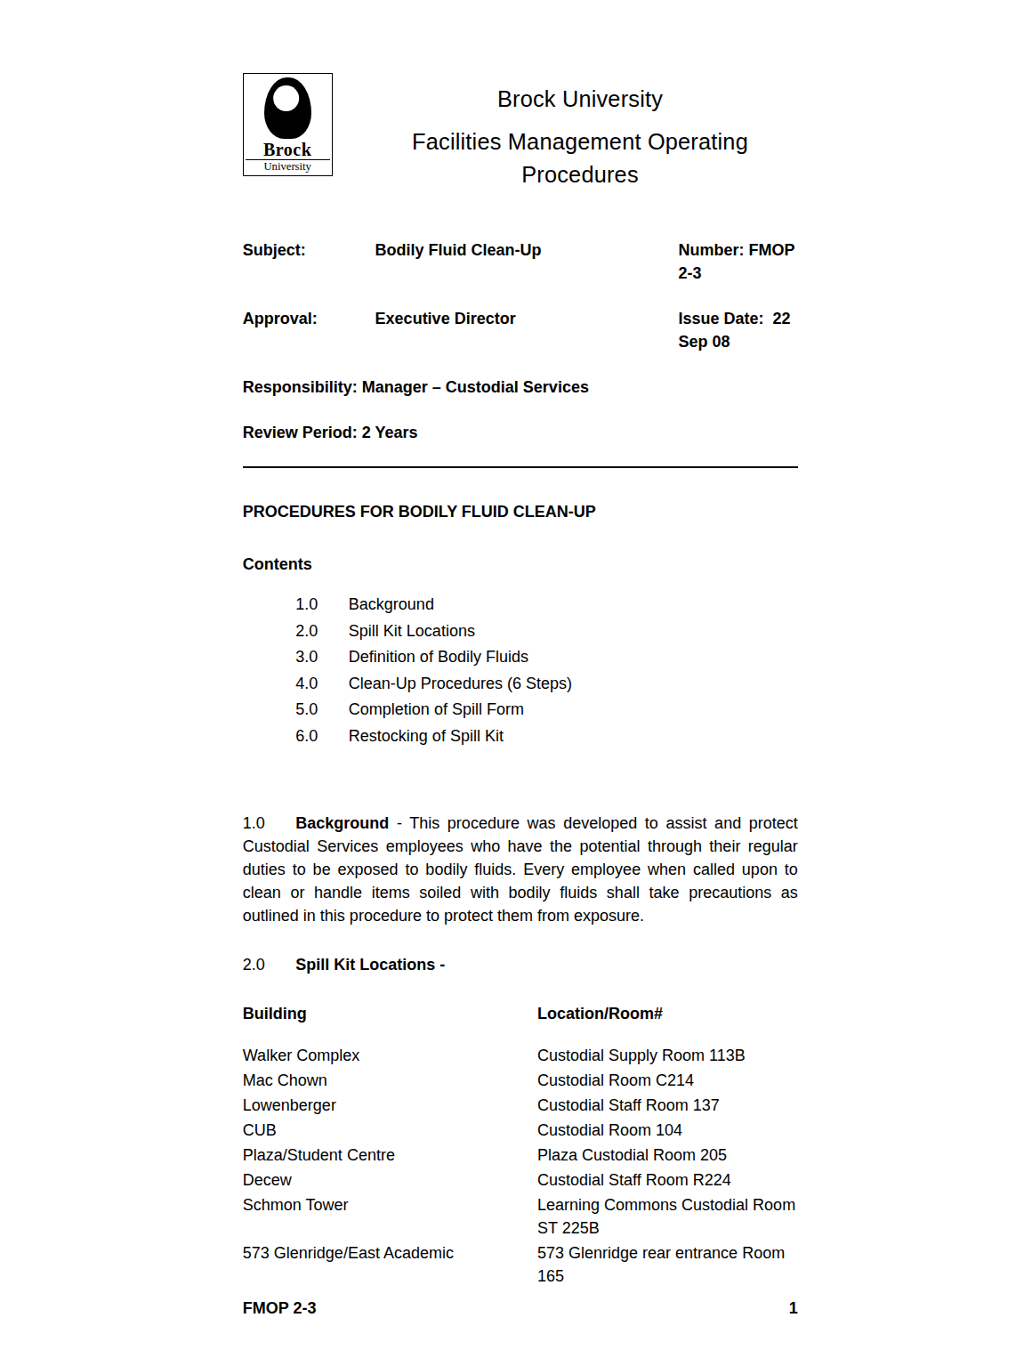Brock
University
Brock University
Facilities Management Operating Procedures
Subject:
Bodily Fluid Clean-Up
Number: FMOP 2-3
Approval:
Executive Director
Issue Date: 22 Sep 08
Responsibility: Manager – Custodial Services
Review Period: 2 Years
PROCEDURES FOR BODILY FLUID CLEAN-UP
Contents
1.0 Background
2.0 Spill Kit Locations
3.0 Definition of Bodily Fluids
4.0 Clean-Up Procedures (6 Steps)
5.0 Completion of Spill Form
6.0 Restocking of Spill Kit
1.0 Background - This procedure was developed to assist and protect Custodial Services employees who have the potential through their regular duties to be exposed to bodily fluids. Every employee when called upon to clean or handle items soiled with bodily fluids shall take precautions as outlined in this procedure to protect them from exposure.
2.0 Spill Kit Locations -
| Building | Location/Room# |
| --- | --- |
| Walker Complex | Custodial Supply Room 113B |
| Mac Chown | Custodial Room C214 |
| Lowenberger | Custodial Staff Room 137 |
| CUB | Custodial Room 104 |
| Plaza/Student Centre | Plaza Custodial Room 205 |
| Decew | Custodial Staff Room R224 |
| Schmon Tower | Learning Commons Custodial Room ST 225B |
| 573 Glenridge/East Academic | 573 Glenridge rear entrance Room 165 |
FMOP 2-3 1